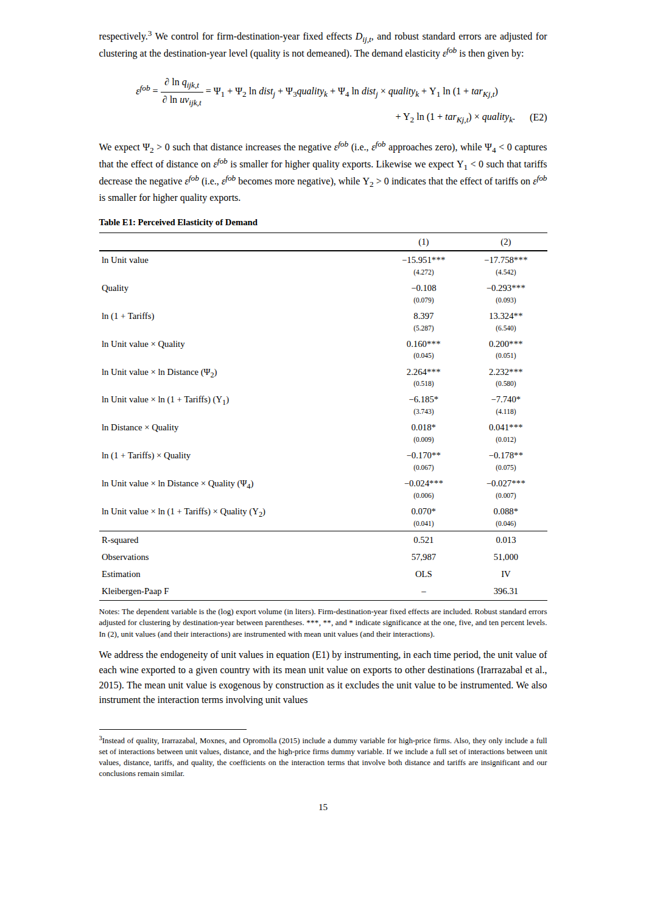respectively.3 We control for firm-destination-year fixed effects Dij,t, and robust standard errors are adjusted for clustering at the destination-year level (quality is not demeaned). The demand elasticity εfob is then given by:
εfob = ∂ ln qijk,t ∂ ln uvijk,t = Ψ1 + Ψ2 ln distj + Ψ3qualityk + Ψ4 ln distj × qualityk + Υ1 ln (1 + tarKj,t)
+ Υ2 ln (1 + tarKj,t) × qualityk.
(E2)
We expect Ψ2 > 0 such that distance increases the negative εfob (i.e., εfob approaches zero), while Ψ4 < 0 captures that the effect of distance on εfob is smaller for higher quality exports. Likewise we expect Υ1 < 0 such that tariffs decrease the negative εfob (i.e., εfob becomes more negative), while Υ2 > 0 indicates that the effect of tariffs on εfob is smaller for higher quality exports.
Table E1: Perceived Elasticity of Demand
| | (1) | (2) |
| --- | --- | --- |
| ln Unit value | −15.951 *** (4.272) | −17.758 *** (4.542) |
| Quality | −0.108 (0.079) | −0.293 *** (0.093) |
| ln (1 + Tariffs) | 8.397 (5.287) | 13.324 ** (6.540) |
| ln Unit value × Quality | 0.160 *** (0.045) | 0.200 *** (0.051) |
| ln Unit value × ln Distance (Ψ 2 ) | 2.264 *** (0.518) | 2.232 *** (0.580) |
| ln Unit value × ln (1 + Tariffs) (Υ 1 ) | −6.185 * (3.743) | −7.740 * (4.118) |
| ln Distance × Quality | 0.018 * (0.009) | 0.041 *** (0.012) |
| ln (1 + Tariffs) × Quality | −0.170 ** (0.067) | −0.178 ** (0.075) |
| ln Unit value × ln Distance × Quality (Ψ 4 ) | −0.024 *** (0.006) | −0.027 *** (0.007) |
| ln Unit value × ln (1 + Tariffs) × Quality (Υ 2 ) | 0.070 * (0.041) | 0.088 * (0.046) |
| R-squared | 0.521 | 0.013 |
| Observations | 57,987 | 51,000 |
| Estimation | OLS | IV |
| Kleibergen-Paap F | – | 396.31 |
Notes: The dependent variable is the (log) export volume (in liters). Firm-destination-year fixed effects are included. Robust standard errors adjusted for clustering by destination-year between parentheses. ***, **, and * indicate significance at the one, five, and ten percent levels. In (2), unit values (and their interactions) are instrumented with mean unit values (and their interactions).
We address the endogeneity of unit values in equation (E1) by instrumenting, in each time period, the unit value of each wine exported to a given country with its mean unit value on exports to other destinations (Irarrazabal et al., 2015). The mean unit value is exogenous by construction as it excludes the unit value to be instrumented. We also instrument the interaction terms involving unit values
3Instead of quality, Irarrazabal, Moxnes, and Opromolla (2015) include a dummy variable for high-price firms. Also, they only include a full set of interactions between unit values, distance, and the high-price firms dummy variable. If we include a full set of interactions between unit values, distance, tariffs, and quality, the coefficients on the interaction terms that involve both distance and tariffs are insignificant and our conclusions remain similar.
15